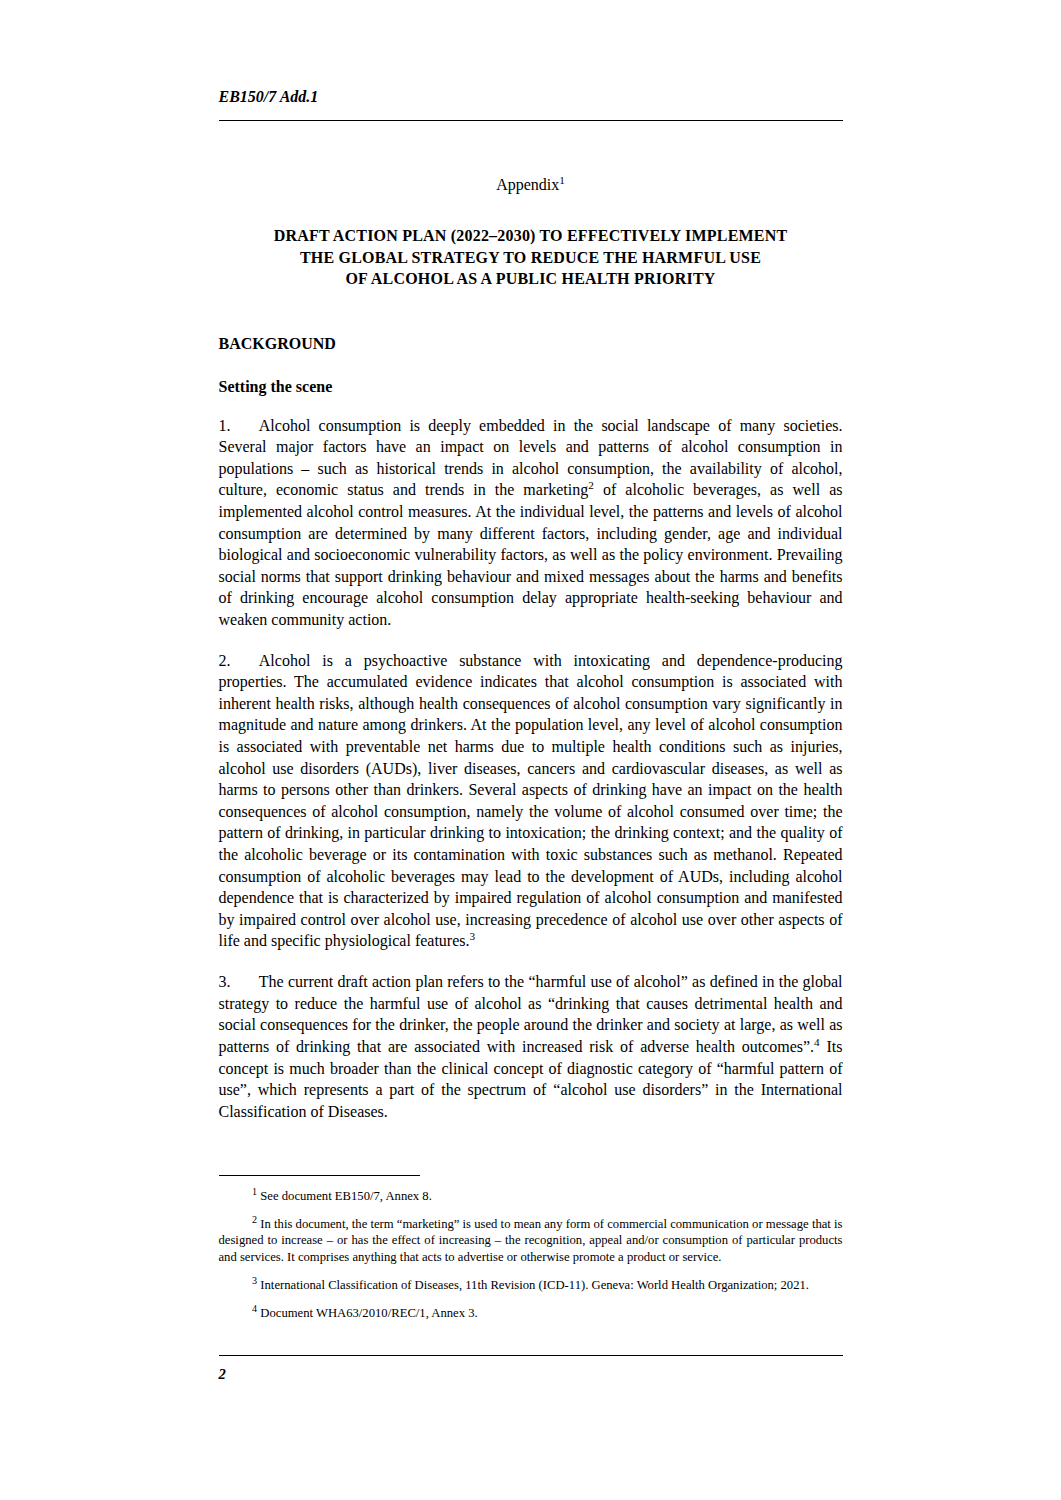EB150/7 Add.1
Appendix1
DRAFT ACTION PLAN (2022–2030) TO EFFECTIVELY IMPLEMENT
THE GLOBAL STRATEGY TO REDUCE THE HARMFUL USE
OF ALCOHOL AS A PUBLIC HEALTH PRIORITY
BACKGROUND
Setting the scene
1. Alcohol consumption is deeply embedded in the social landscape of many societies. Several major factors have an impact on levels and patterns of alcohol consumption in populations – such as historical trends in alcohol consumption, the availability of alcohol, culture, economic status and trends in the marketing2 of alcoholic beverages, as well as implemented alcohol control measures. At the individual level, the patterns and levels of alcohol consumption are determined by many different factors, including gender, age and individual biological and socioeconomic vulnerability factors, as well as the policy environment. Prevailing social norms that support drinking behaviour and mixed messages about the harms and benefits of drinking encourage alcohol consumption delay appropriate health-seeking behaviour and weaken community action.
2. Alcohol is a psychoactive substance with intoxicating and dependence-producing properties. The accumulated evidence indicates that alcohol consumption is associated with inherent health risks, although health consequences of alcohol consumption vary significantly in magnitude and nature among drinkers. At the population level, any level of alcohol consumption is associated with preventable net harms due to multiple health conditions such as injuries, alcohol use disorders (AUDs), liver diseases, cancers and cardiovascular diseases, as well as harms to persons other than drinkers. Several aspects of drinking have an impact on the health consequences of alcohol consumption, namely the volume of alcohol consumed over time; the pattern of drinking, in particular drinking to intoxication; the drinking context; and the quality of the alcoholic beverage or its contamination with toxic substances such as methanol. Repeated consumption of alcoholic beverages may lead to the development of AUDs, including alcohol dependence that is characterized by impaired regulation of alcohol consumption and manifested by impaired control over alcohol use, increasing precedence of alcohol use over other aspects of life and specific physiological features.3
3. The current draft action plan refers to the “harmful use of alcohol” as defined in the global strategy to reduce the harmful use of alcohol as “drinking that causes detrimental health and social consequences for the drinker, the people around the drinker and society at large, as well as patterns of drinking that are associated with increased risk of adverse health outcomes”.4 Its concept is much broader than the clinical concept of diagnostic category of “harmful pattern of use”, which represents a part of the spectrum of “alcohol use disorders” in the International Classification of Diseases.
1 See document EB150/7, Annex 8.
2 In this document, the term “marketing” is used to mean any form of commercial communication or message that is designed to increase – or has the effect of increasing – the recognition, appeal and/or consumption of particular products and services. It comprises anything that acts to advertise or otherwise promote a product or service.
3 International Classification of Diseases, 11th Revision (ICD-11). Geneva: World Health Organization; 2021.
4 Document WHA63/2010/REC/1, Annex 3.
2